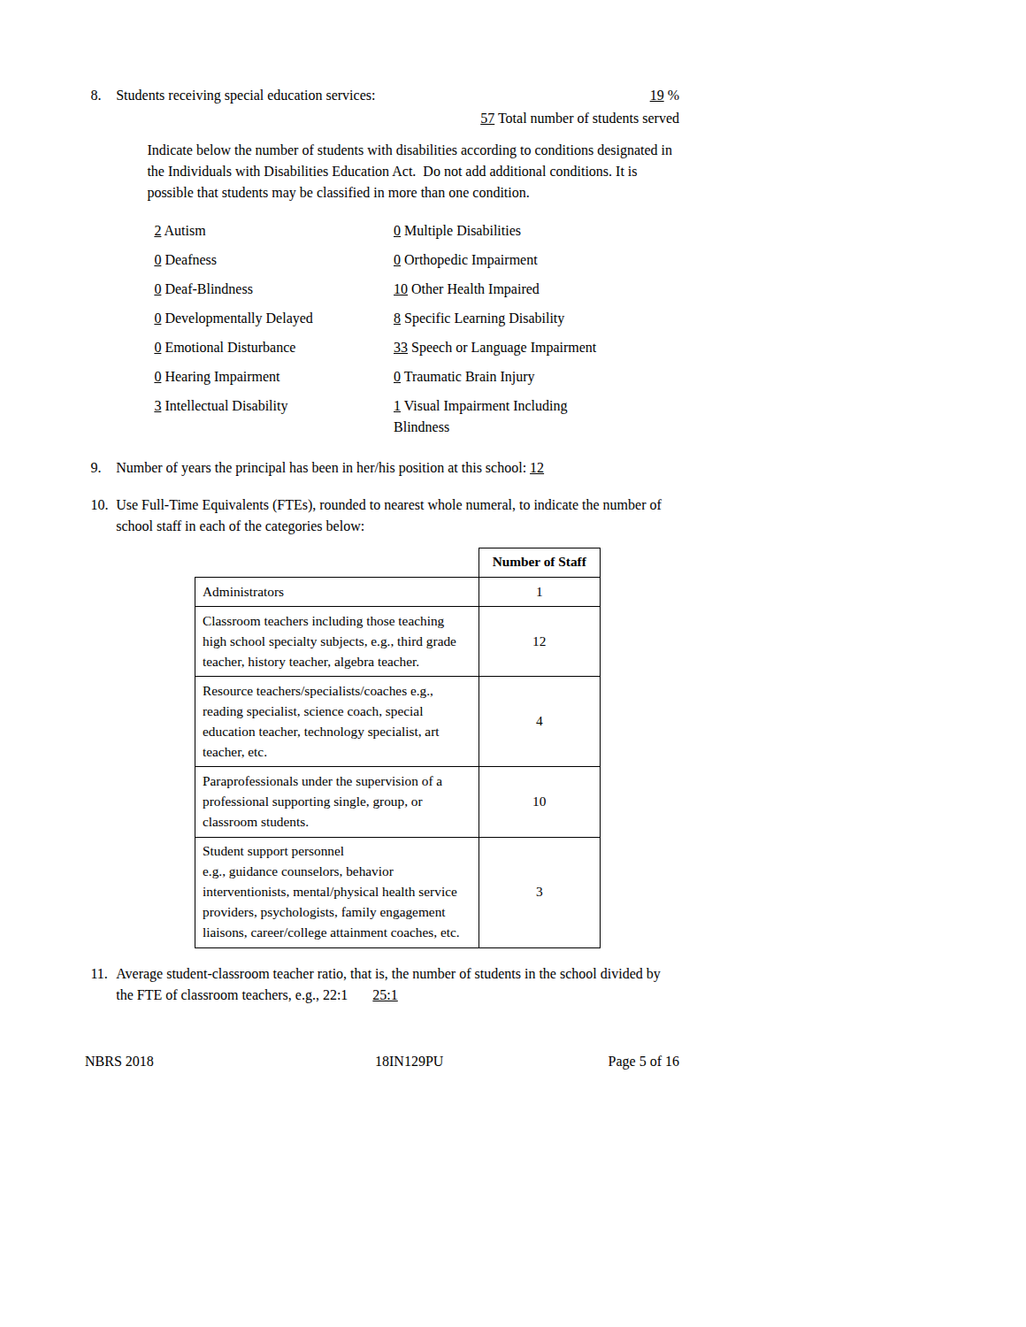8.
Students receiving special education services: 19 %
57 Total number of students served
Indicate below the number of students with disabilities according to conditions designated in the Individuals with Disabilities Education Act. Do not add additional conditions. It is possible that students may be classified in more than one condition.
| 2 Autism | 0 Multiple Disabilities |
| 0 Deafness | 0 Orthopedic Impairment |
| 0 Deaf-Blindness | 10 Other Health Impaired |
| 0 Developmentally Delayed | 8 Specific Learning Disability |
| 0 Emotional Disturbance | 33 Speech or Language Impairment |
| 0 Hearing Impairment | 0 Traumatic Brain Injury |
| 3 Intellectual Disability | 1 Visual Impairment Including Blindness |
9. Number of years the principal has been in her/his position at this school: 12
10. Use Full-Time Equivalents (FTEs), rounded to nearest whole numeral, to indicate the number of school staff in each of the categories below:
| | Number of Staff |
| Administrators | 1 |
| Classroom teachers including those teaching high school specialty subjects, e.g., third grade teacher, history teacher, algebra teacher. | 12 |
| Resource teachers/specialists/coaches e.g., reading specialist, science coach, special education teacher, technology specialist, art teacher, etc. | 4 |
| Paraprofessionals under the supervision of a professional supporting single, group, or classroom students. | 10 |
| Student support personnel e.g., guidance counselors, behavior interventionists, mental/physical health service providers, psychologists, family engagement liaisons, career/college attainment coaches, etc. | 3 |
11. Average student-classroom teacher ratio, that is, the number of students in the school divided by the FTE of classroom teachers, e.g., 22:1 25:1
NBRS 2018 18IN129PU Page 5 of 16